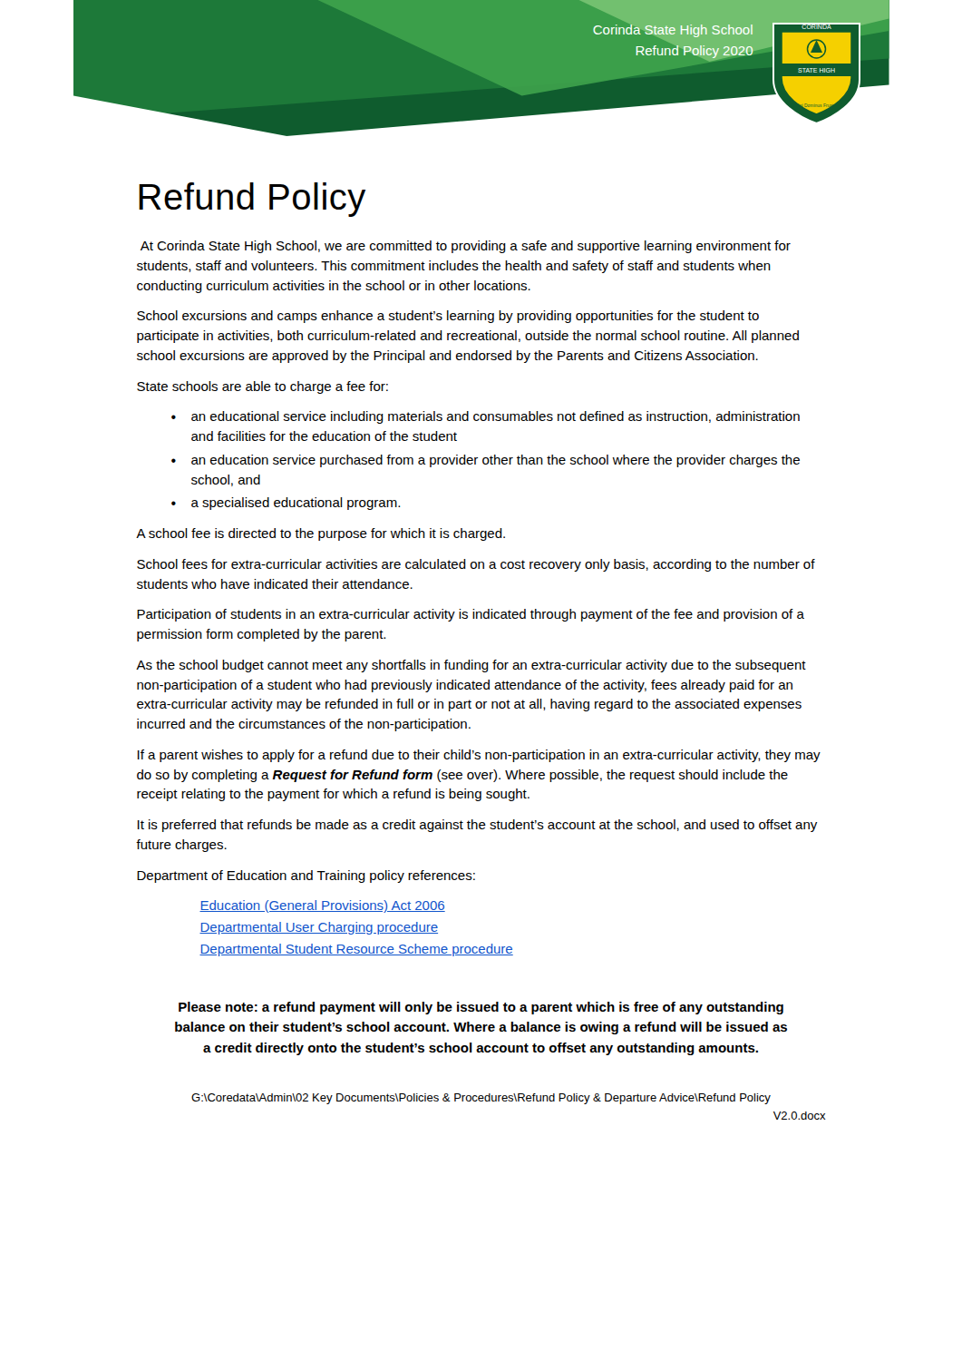Corinda State High School
Refund Policy 2020
CORINDA STATE HIGH Nisi Dominus Frustra
Refund Policy
At Corinda State High School, we are committed to providing a safe and supportive learning environment for students, staff and volunteers. This commitment includes the health and safety of staff and students when conducting curriculum activities in the school or in other locations.
School excursions and camps enhance a student’s learning by providing opportunities for the student to participate in activities, both curriculum-related and recreational, outside the normal school routine. All planned school excursions are approved by the Principal and endorsed by the Parents and Citizens Association.
State schools are able to charge a fee for:
an educational service including materials and consumables not defined as instruction, administration and facilities for the education of the student
an education service purchased from a provider other than the school where the provider charges the school, and
a specialised educational program.
A school fee is directed to the purpose for which it is charged.
School fees for extra-curricular activities are calculated on a cost recovery only basis, according to the number of students who have indicated their attendance.
Participation of students in an extra-curricular activity is indicated through payment of the fee and provision of a permission form completed by the parent.
As the school budget cannot meet any shortfalls in funding for an extra-curricular activity due to the subsequent non-participation of a student who had previously indicated attendance of the activity, fees already paid for an extra-curricular activity may be refunded in full or in part or not at all, having regard to the associated expenses incurred and the circumstances of the non-participation.
If a parent wishes to apply for a refund due to their child’s non-participation in an extra-curricular activity, they may do so by completing a Request for Refund form (see over). Where possible, the request should include the receipt relating to the payment for which a refund is being sought.
It is preferred that refunds be made as a credit against the student’s account at the school, and used to offset any future charges.
Department of Education and Training policy references:
Education (General Provisions) Act 2006 Departmental User Charging procedure Departmental Student Resource Scheme procedure
Please note: a refund payment will only be issued to a parent which is free of any outstanding balance on their student’s school account. Where a balance is owing a refund will be issued as a credit directly onto the student’s school account to offset any outstanding amounts.
G:\Coredata\Admin\02 Key Documents\Policies & Procedures\Refund Policy & Departure Advice\Refund Policy
V2.0.docx